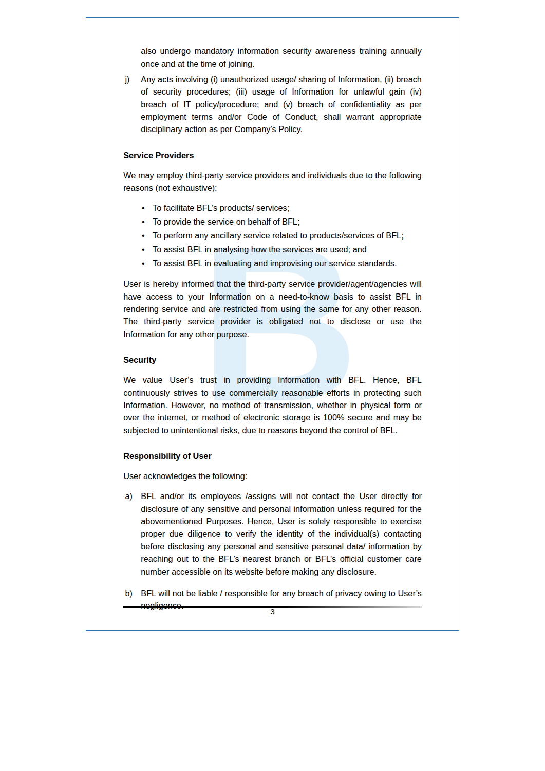B
also undergo mandatory information security awareness training annually once and at the time of joining.
j)
Any acts involving (i) unauthorized usage/ sharing of Information, (ii) breach of security procedures; (iii) usage of Information for unlawful gain (iv) breach of IT policy/procedure; and (v) breach of confidentiality as per employment terms and/or Code of Conduct, shall warrant appropriate disciplinary action as per Company’s Policy.
Service Providers
We may employ third-party service providers and individuals due to the following reasons (not exhaustive):
To facilitate BFL’s products/ services;
To provide the service on behalf of BFL;
To perform any ancillary service related to products/services of BFL;
To assist BFL in analysing how the services are used; and
To assist BFL in evaluating and improvising our service standards.
User is hereby informed that the third-party service provider/agent/agencies will have access to your Information on a need-to-know basis to assist BFL in rendering service and are restricted from using the same for any other reason. The third-party service provider is obligated not to disclose or use the Information for any other purpose.
Security
We value User’s trust in providing Information with BFL. Hence, BFL continuously strives to use commercially reasonable efforts in protecting such Information. However, no method of transmission, whether in physical form or over the internet, or method of electronic storage is 100% secure and may be subjected to unintentional risks, due to reasons beyond the control of BFL.
Responsibility of User
User acknowledges the following:
a)
BFL and/or its employees /assigns will not contact the User directly for disclosure of any sensitive and personal information unless required for the abovementioned Purposes. Hence, User is solely responsible to exercise proper due diligence to verify the identity of the individual(s) contacting before disclosing any personal and sensitive personal data/ information by reaching out to the BFL’s nearest branch or BFL’s official customer care number accessible on its website before making any disclosure.
b)
BFL will not be liable / responsible for any breach of privacy owing to User’s negligence.
3